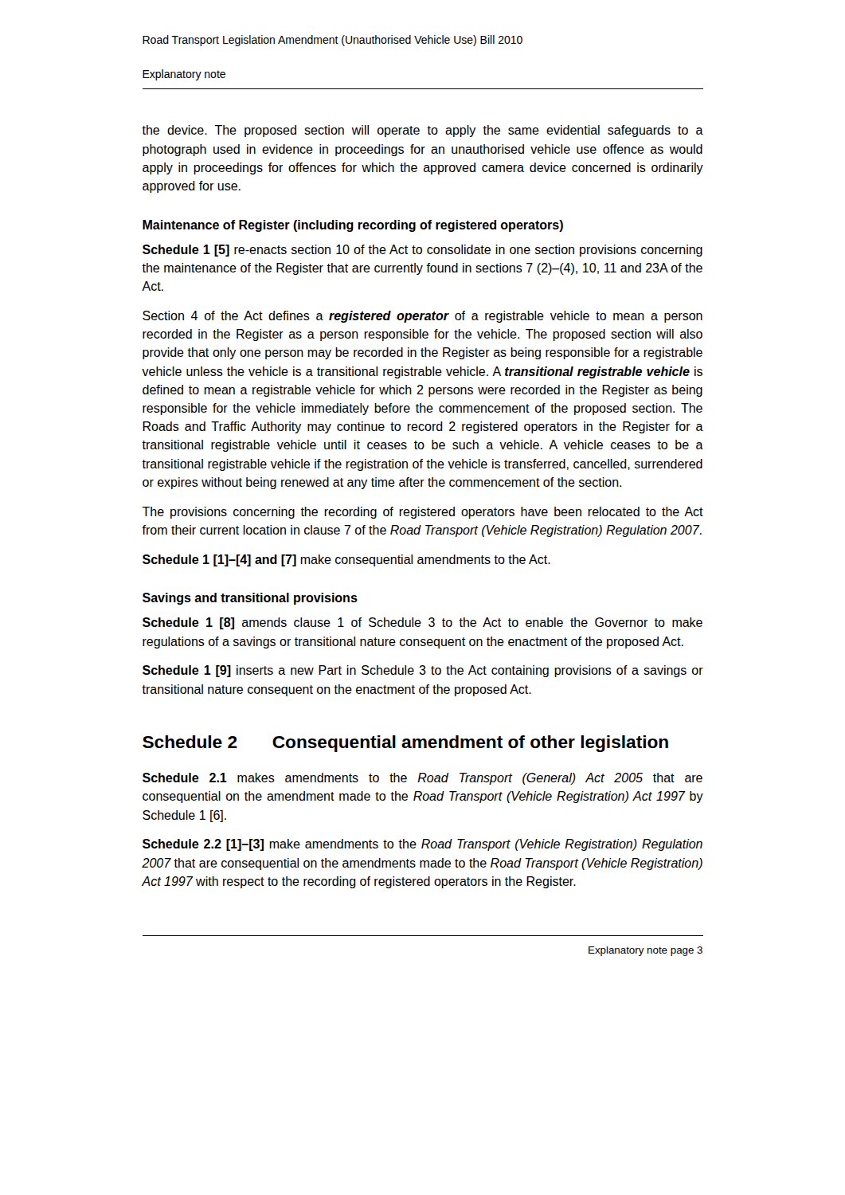Road Transport Legislation Amendment (Unauthorised Vehicle Use) Bill 2010
Explanatory note
the device. The proposed section will operate to apply the same evidential safeguards to a photograph used in evidence in proceedings for an unauthorised vehicle use offence as would apply in proceedings for offences for which the approved camera device concerned is ordinarily approved for use.
Maintenance of Register (including recording of registered operators)
Schedule 1 [5] re-enacts section 10 of the Act to consolidate in one section provisions concerning the maintenance of the Register that are currently found in sections 7 (2)–(4), 10, 11 and 23A of the Act.
Section 4 of the Act defines a registered operator of a registrable vehicle to mean a person recorded in the Register as a person responsible for the vehicle. The proposed section will also provide that only one person may be recorded in the Register as being responsible for a registrable vehicle unless the vehicle is a transitional registrable vehicle. A transitional registrable vehicle is defined to mean a registrable vehicle for which 2 persons were recorded in the Register as being responsible for the vehicle immediately before the commencement of the proposed section. The Roads and Traffic Authority may continue to record 2 registered operators in the Register for a transitional registrable vehicle until it ceases to be such a vehicle. A vehicle ceases to be a transitional registrable vehicle if the registration of the vehicle is transferred, cancelled, surrendered or expires without being renewed at any time after the commencement of the section.
The provisions concerning the recording of registered operators have been relocated to the Act from their current location in clause 7 of the Road Transport (Vehicle Registration) Regulation 2007.
Schedule 1 [1]–[4] and [7] make consequential amendments to the Act.
Savings and transitional provisions
Schedule 1 [8] amends clause 1 of Schedule 3 to the Act to enable the Governor to make regulations of a savings or transitional nature consequent on the enactment of the proposed Act.
Schedule 1 [9] inserts a new Part in Schedule 3 to the Act containing provisions of a savings or transitional nature consequent on the enactment of the proposed Act.
Schedule 2 Consequential amendment of other legislation
Schedule 2.1 makes amendments to the Road Transport (General) Act 2005 that are consequential on the amendment made to the Road Transport (Vehicle Registration) Act 1997 by Schedule 1 [6].
Schedule 2.2 [1]–[3] make amendments to the Road Transport (Vehicle Registration) Regulation 2007 that are consequential on the amendments made to the Road Transport (Vehicle Registration) Act 1997 with respect to the recording of registered operators in the Register.
Explanatory note page 3